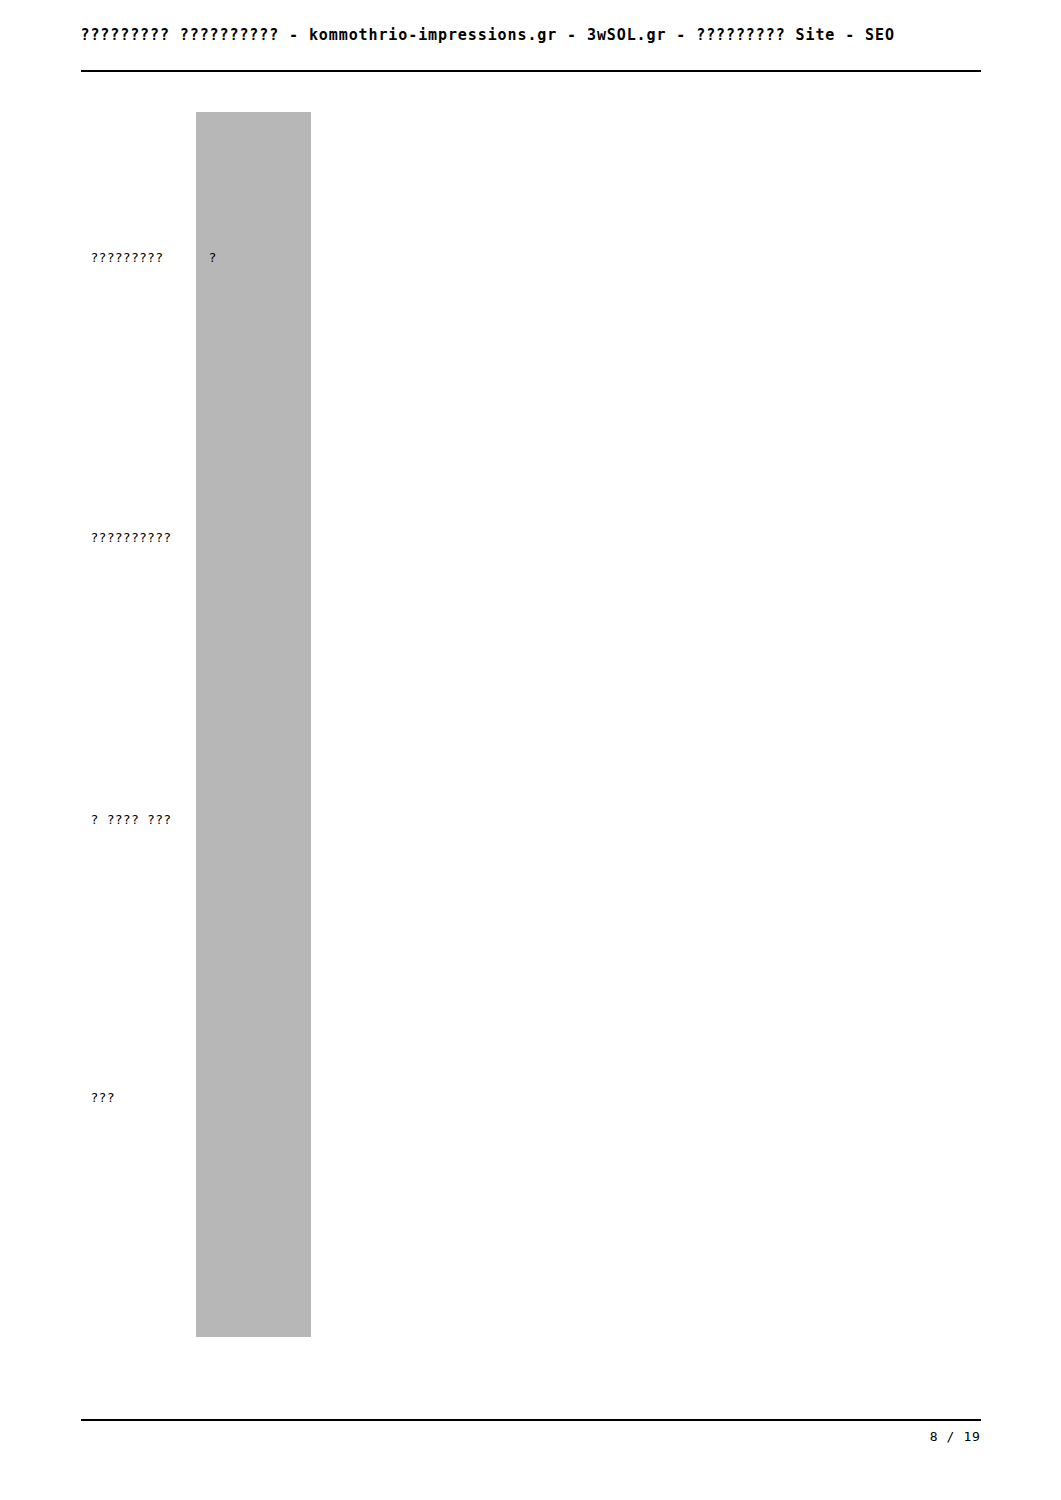????????? ?????????? - kommothrio-impressions.gr - 3wSOL.gr - ????????? Site - SEO
?
?????????
??????????
? ???? ???
???
8 / 19